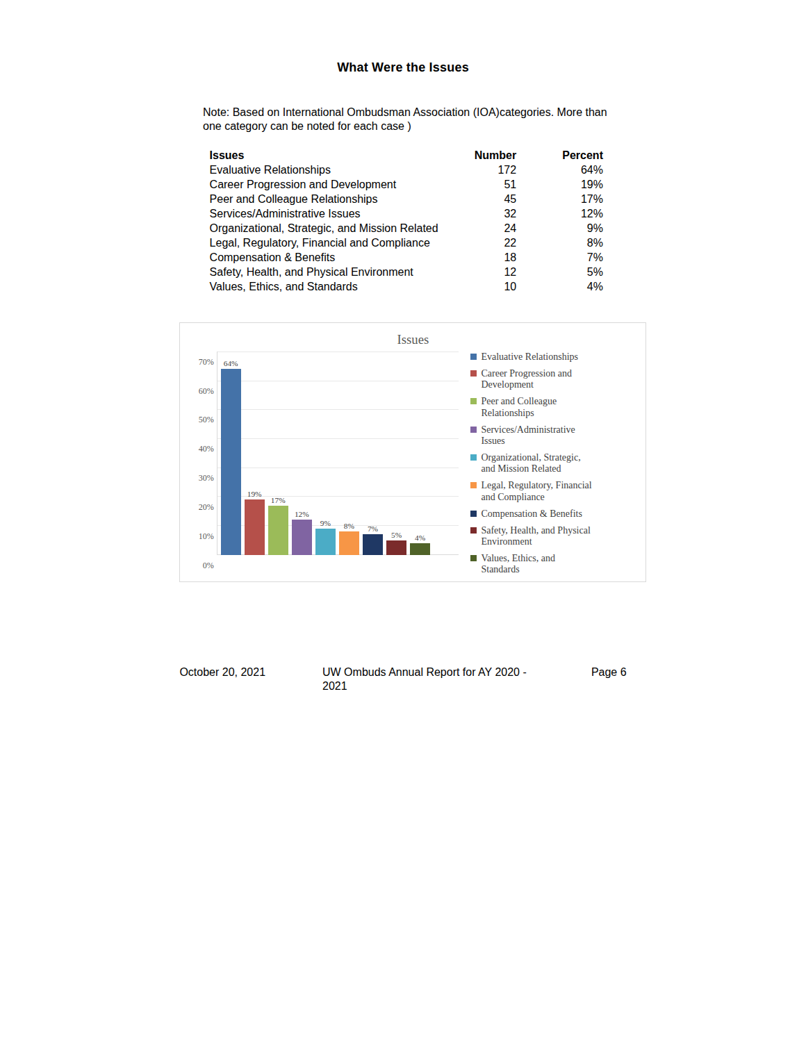What Were the Issues
Note: Based on International Ombudsman Association (IOA)categories. More than one category can be noted for each case )
| Issues | Number | Percent |
| --- | --- | --- |
| Evaluative Relationships | 172 | 64% |
| Career Progression and Development | 51 | 19% |
| Peer and Colleague Relationships | 45 | 17% |
| Services/Administrative Issues | 32 | 12% |
| Organizational, Strategic, and Mission Related | 24 | 9% |
| Legal, Regulatory, Financial and Compliance | 22 | 8% |
| Compensation & Benefits | 18 | 7% |
| Safety, Health, and Physical Environment | 12 | 5% |
| Values, Ethics, and Standards | 10 | 4% |
Issues
70%
60%
50%
40%
30%
20%
10%
0%
64%
19%
17%
12%
9%
8%
7%
5%
4%
Evaluative Relationships
Career Progression and
Development
Peer and Colleague
Relationships
Services/Administrative
Issues
Organizational, Strategic,
and Mission Related
Legal, Regulatory, Financial
and Compliance
Compensation & Benefits
Safety, Health, and Physical
Environment
Values, Ethics, and
Standards
October 20, 2021
UW Ombuds Annual Report for AY 2020 - 2021
Page 6